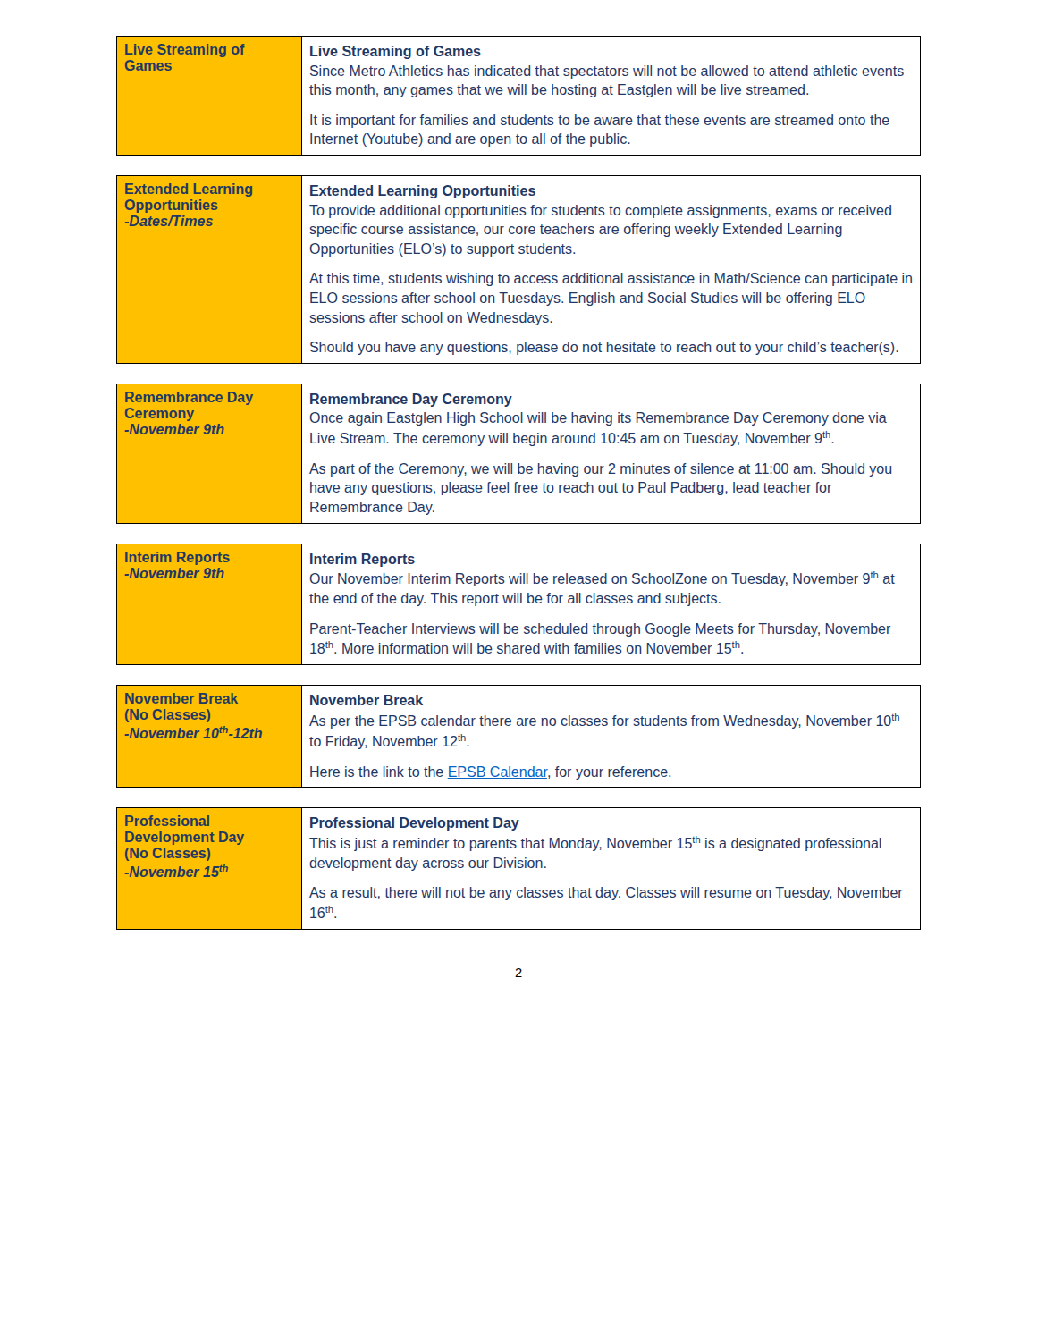| Live Streaming of Games | Live Streaming of Games Since Metro Athletics has indicated that spectators will not be allowed to attend athletic events this month, any games that we will be hosting at Eastglen will be live streamed. It is important for families and students to be aware that these events are streamed onto the Internet (Youtube) and are open to all of the public. |
| Extended Learning Opportunities -Dates/Times | Extended Learning Opportunities To provide additional opportunities for students to complete assignments, exams or received specific course assistance, our core teachers are offering weekly Extended Learning Opportunities (ELO’s) to support students. At this time, students wishing to access additional assistance in Math/Science can participate in ELO sessions after school on Tuesdays. English and Social Studies will be offering ELO sessions after school on Wednesdays. Should you have any questions, please do not hesitate to reach out to your child’s teacher(s). |
| Remembrance Day Ceremony -November 9th | Remembrance Day Ceremony Once again Eastglen High School will be having its Remembrance Day Ceremony done via Live Stream. The ceremony will begin around 10:45 am on Tuesday, November 9 th . As part of the Ceremony, we will be having our 2 minutes of silence at 11:00 am. Should you have any questions, please feel free to reach out to Paul Padberg, lead teacher for Remembrance Day. |
| Interim Reports -November 9th | Interim Reports Our November Interim Reports will be released on SchoolZone on Tuesday, November 9 th at the end of the day. This report will be for all classes and subjects. Parent-Teacher Interviews will be scheduled through Google Meets for Thursday, November 18 th . More information will be shared with families on November 15 th . |
| November Break (No Classes) -November 10 th -12th | November Break As per the EPSB calendar there are no classes for students from Wednesday, November 10 th to Friday, November 12 th . Here is the link to the EPSB Calendar , for your reference. |
| Professional Development Day (No Classes) -November 15 th | Professional Development Day This is just a reminder to parents that Monday, November 15 th is a designated professional development day across our Division. As a result, there will not be any classes that day. Classes will resume on Tuesday, November 16 th . |
2